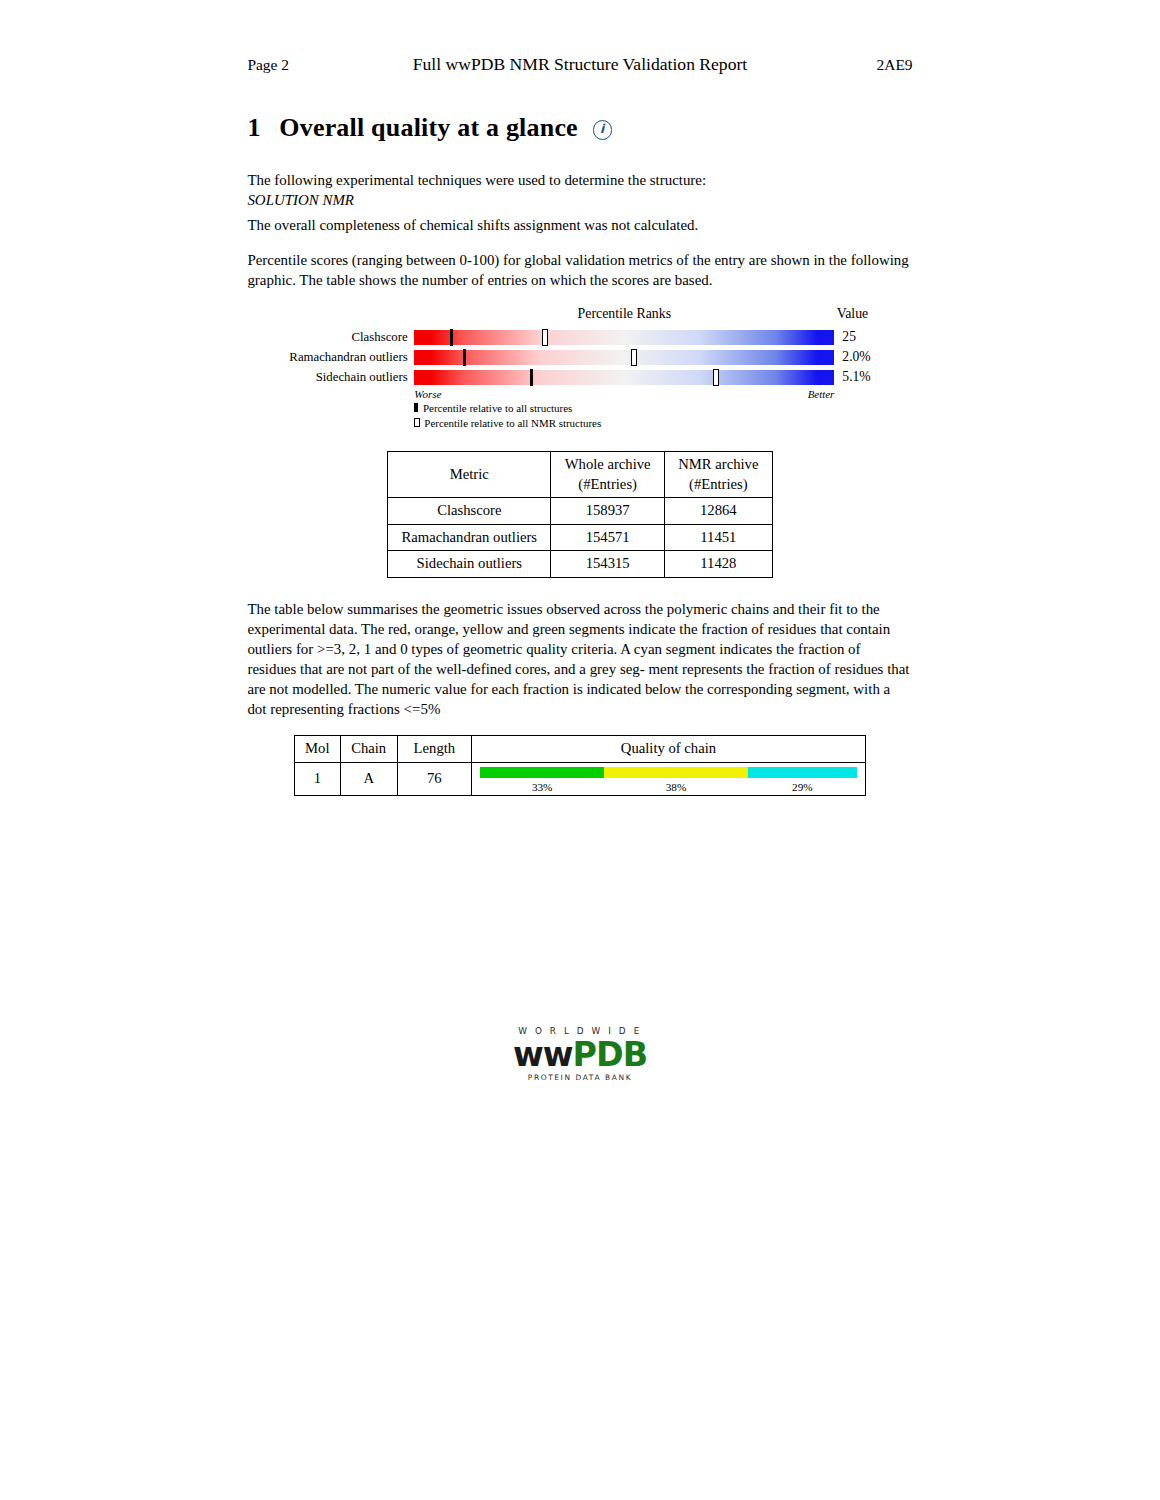Page 2
Full wwPDB NMR Structure Validation Report
2AE9
1 Overall quality at a glance i
The following experimental techniques were used to determine the structure:
SOLUTION NMR
The overall completeness of chemical shifts assignment was not calculated.
Percentile scores (ranging between 0-100) for global validation metrics of the entry are shown in the following graphic. The table shows the number of entries on which the scores are based.
| | Percentile Ranks | Value |
| Clashscore | | 25 |
| Ramachandran outliers | | 2.0% |
| Sidechain outliers | | 5.1% |
| | Worse Better Percentile relative to all structures Percentile relative to all NMR structures | |
| Metric | Whole archive (#Entries) | NMR archive (#Entries) |
| --- | --- | --- |
| Clashscore | 158937 | 12864 |
| Ramachandran outliers | 154571 | 11451 |
| Sidechain outliers | 154315 | 11428 |
The table below summarises the geometric issues observed across the polymeric chains and their fit to the experimental data. The red, orange, yellow and green segments indicate the fraction of residues that contain outliers for >=3, 2, 1 and 0 types of geometric quality criteria. A cyan segment indicates the fraction of residues that are not part of the well-defined cores, and a grey seg- ment represents the fraction of residues that are not modelled. The numeric value for each fraction is indicated below the corresponding segment, with a dot representing fractions <=5%
| Mol | Chain | Length | Quality of chain |
| --- | --- | --- | --- |
| 1 | A | 76 | 33% 38% 29% |
W O R L D W I D E
ww PDB
PROTEIN DATA BANK